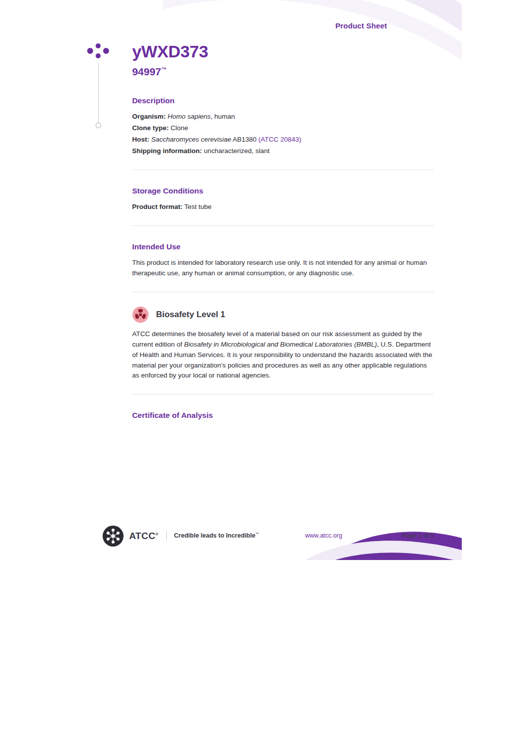Product Sheet
yWXD373
94997™
Description
Organism: Homo sapiens, human
Clone type: Clone
Host: Saccharomyces cerevisiae AB1380 (ATCC 20843)
Shipping information: uncharacterized, slant
Storage Conditions
Product format: Test tube
Intended Use
This product is intended for laboratory research use only. It is not intended for any animal or human therapeutic use, any human or animal consumption, or any diagnostic use.
Biosafety Level 1
ATCC determines the biosafety level of a material based on our risk assessment as guided by the current edition of Biosafety in Microbiological and Biomedical Laboratories (BMBL), U.S. Department of Health and Human Services. It is your responsibility to understand the hazards associated with the material per your organization’s policies and procedures as well as any other applicable regulations as enforced by your local or national agencies.
Certificate of Analysis
ATCC®
Credible leads to Incredible™
www.atcc.org
Page 1 of 5